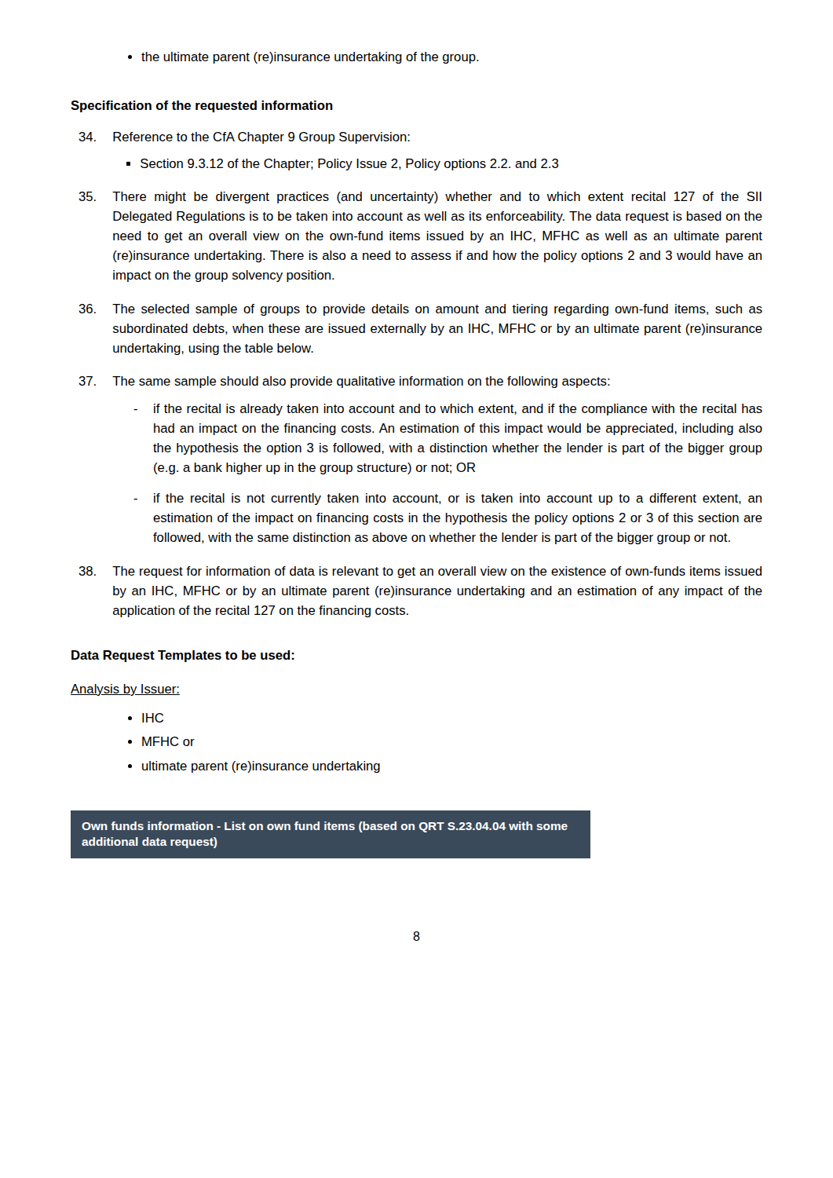the ultimate parent (re)insurance undertaking of the group.
Specification of the requested information
Reference to the CfA Chapter 9 Group Supervision:
Section 9.3.12 of the Chapter; Policy Issue 2, Policy options 2.2. and 2.3
There might be divergent practices (and uncertainty) whether and to which extent recital 127 of the SII Delegated Regulations is to be taken into account as well as its enforceability. The data request is based on the need to get an overall view on the own-fund items issued by an IHC, MFHC as well as an ultimate parent (re)insurance undertaking. There is also a need to assess if and how the policy options 2 and 3 would have an impact on the group solvency position.
The selected sample of groups to provide details on amount and tiering regarding own-fund items, such as subordinated debts, when these are issued externally by an IHC, MFHC or by an ultimate parent (re)insurance undertaking, using the table below.
The same sample should also provide qualitative information on the following aspects:
if the recital is already taken into account and to which extent, and if the compliance with the recital has had an impact on the financing costs. An estimation of this impact would be appreciated, including also the hypothesis the option 3 is followed, with a distinction whether the lender is part of the bigger group (e.g. a bank higher up in the group structure) or not; OR
if the recital is not currently taken into account, or is taken into account up to a different extent, an estimation of the impact on financing costs in the hypothesis the policy options 2 or 3 of this section are followed, with the same distinction as above on whether the lender is part of the bigger group or not.
The request for information of data is relevant to get an overall view on the existence of own-funds items issued by an IHC, MFHC or by an ultimate parent (re)insurance undertaking and an estimation of any impact of the application of the recital 127 on the financing costs.
Data Request Templates to be used:
Analysis by Issuer:
IHC
MFHC or
ultimate parent (re)insurance undertaking
Own funds information - List on own fund items (based on QRT S.23.04.04 with some additional data request)
8